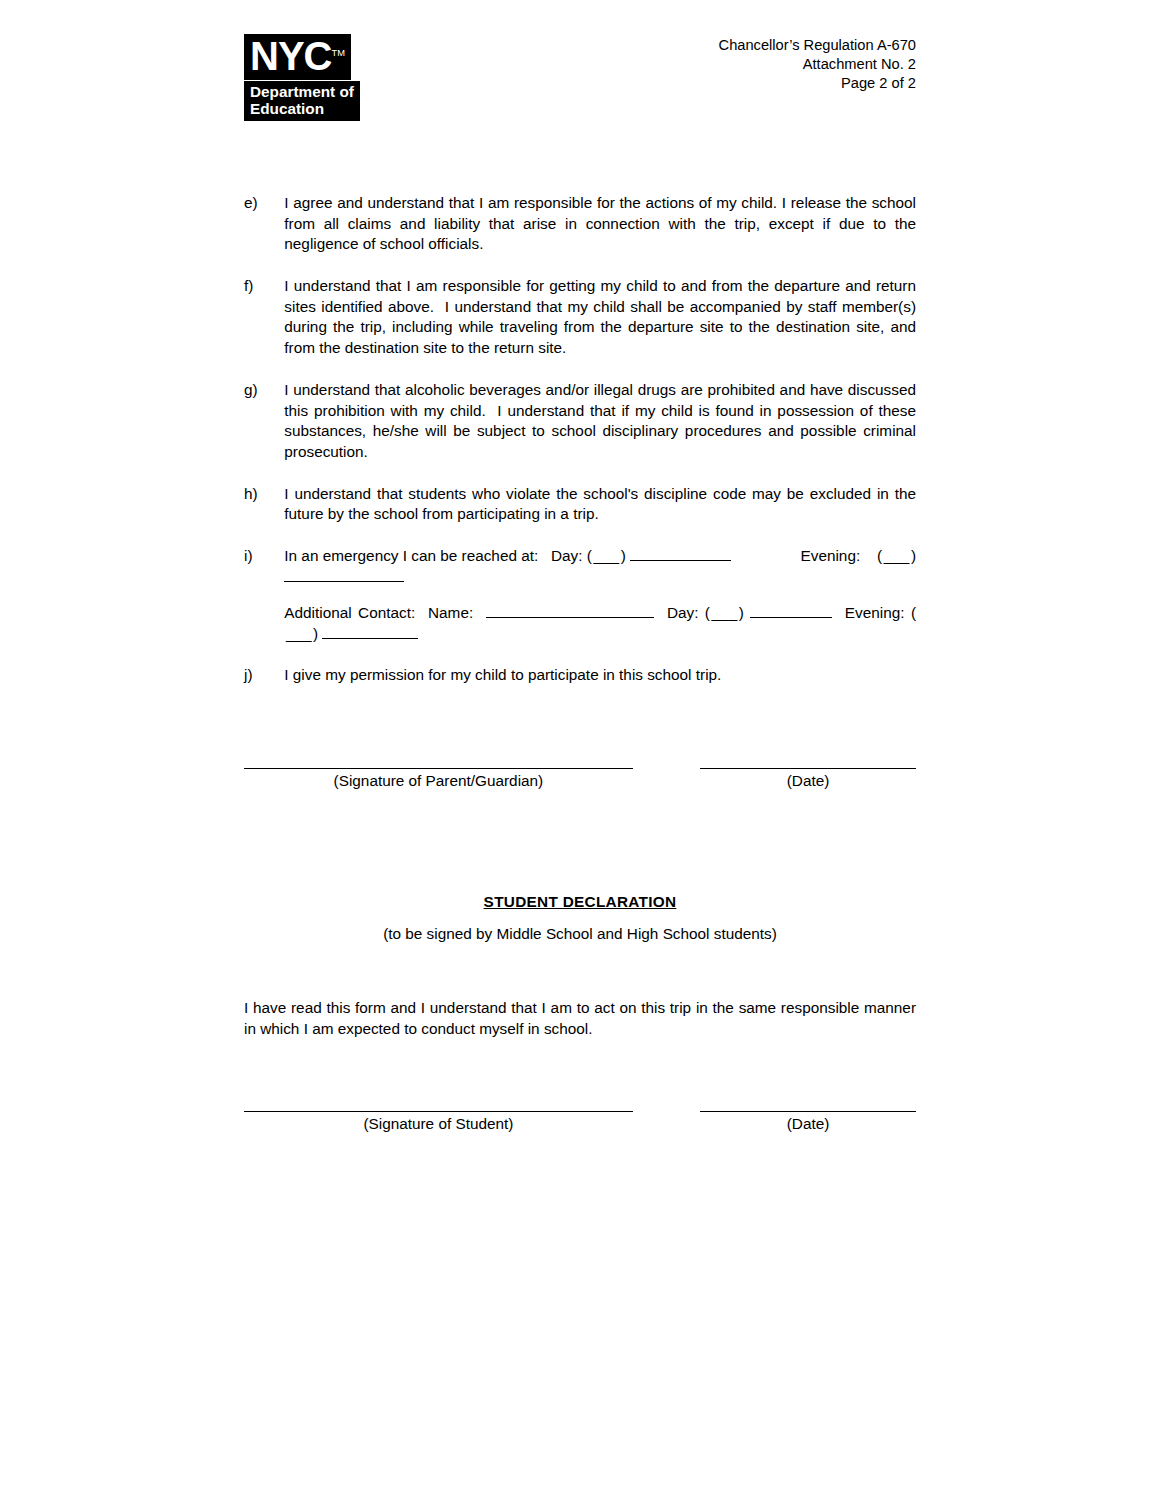NYCTM
Department of
Education
Chancellor’s Regulation A-670
Attachment No. 2
Page 2 of 2
e) I agree and understand that I am responsible for the actions of my child. I release the school from all claims and liability that arise in connection with the trip, except if due to the negligence of school officials.
f) I understand that I am responsible for getting my child to and from the departure and return sites identified above. I understand that my child shall be accompanied by staff member(s) during the trip, including while traveling from the departure site to the destination site, and from the destination site to the return site.
g) I understand that alcoholic beverages and/or illegal drugs are prohibited and have discussed this prohibition with my child. I understand that if my child is found in possession of these substances, he/she will be subject to school disciplinary procedures and possible criminal prosecution.
h) I understand that students who violate the school's discipline code may be excluded in the future by the school from participating in a trip.
i) In an emergency I can be reached at: Day: (___) Evening: (___) Additional Contact: Name: Day: (___) Evening: (___)
j) I give my permission for my child to participate in this school trip.
(Signature of Parent/Guardian)
(Date)
STUDENT DECLARATION
(to be signed by Middle School and High School students)
I have read this form and I understand that I am to act on this trip in the same responsible manner in which I am expected to conduct myself in school.
(Signature of Student)
(Date)